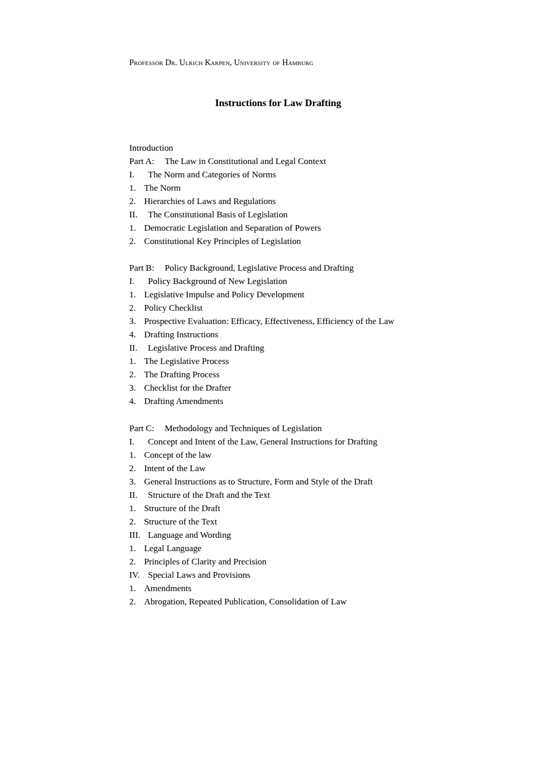Professor Dr. Ulrich Karpen, University of Hamburg
Instructions for Law Drafting
Introduction
Part A: The Law in Constitutional and Legal Context
I. The Norm and Categories of Norms
1. The Norm
2. Hierarchies of Laws and Regulations
II. The Constitutional Basis of Legislation
1. Democratic Legislation and Separation of Powers
2. Constitutional Key Principles of Legislation
Part B: Policy Background, Legislative Process and Drafting
I. Policy Background of New Legislation
1. Legislative Impulse and Policy Development
2. Policy Checklist
3. Prospective Evaluation: Efficacy, Effectiveness, Efficiency of the Law
4. Drafting Instructions
II. Legislative Process and Drafting
1. The Legislative Process
2. The Drafting Process
3. Checklist for the Drafter
4. Drafting Amendments
Part C: Methodology and Techniques of Legislation
I. Concept and Intent of the Law, General Instructions for Drafting
1. Concept of the law
2. Intent of the Law
3. General Instructions as to Structure, Form and Style of the Draft
II. Structure of the Draft and the Text
1. Structure of the Draft
2. Structure of the Text
III. Language and Wording
1. Legal Language
2. Principles of Clarity and Precision
IV. Special Laws and Provisions
1. Amendments
2. Abrogation, Repeated Publication, Consolidation of Law